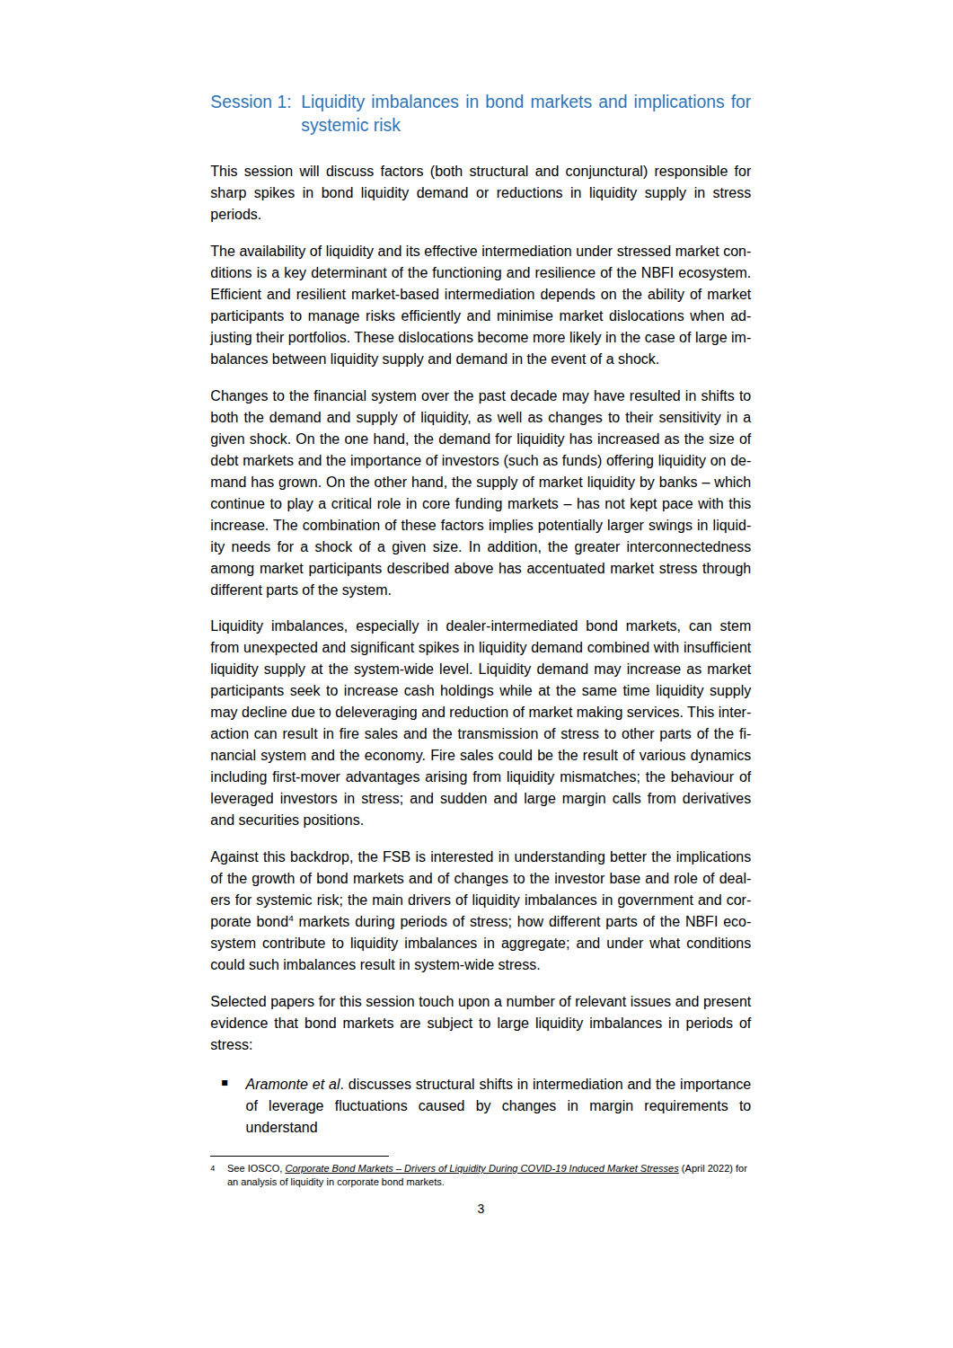Session 1: Liquidity imbalances in bond markets and implications for systemic risk
This session will discuss factors (both structural and conjunctural) responsible for sharp spikes in bond liquidity demand or reductions in liquidity supply in stress periods.
The availability of liquidity and its effective intermediation under stressed market conditions is a key determinant of the functioning and resilience of the NBFI ecosystem. Efficient and resilient market-based intermediation depends on the ability of market participants to manage risks efficiently and minimise market dislocations when adjusting their portfolios. These dislocations become more likely in the case of large imbalances between liquidity supply and demand in the event of a shock.
Changes to the financial system over the past decade may have resulted in shifts to both the demand and supply of liquidity, as well as changes to their sensitivity in a given shock. On the one hand, the demand for liquidity has increased as the size of debt markets and the importance of investors (such as funds) offering liquidity on demand has grown. On the other hand, the supply of market liquidity by banks – which continue to play a critical role in core funding markets – has not kept pace with this increase. The combination of these factors implies potentially larger swings in liquidity needs for a shock of a given size. In addition, the greater interconnectedness among market participants described above has accentuated market stress through different parts of the system.
Liquidity imbalances, especially in dealer-intermediated bond markets, can stem from unexpected and significant spikes in liquidity demand combined with insufficient liquidity supply at the system-wide level. Liquidity demand may increase as market participants seek to increase cash holdings while at the same time liquidity supply may decline due to deleveraging and reduction of market making services. This interaction can result in fire sales and the transmission of stress to other parts of the financial system and the economy. Fire sales could be the result of various dynamics including first-mover advantages arising from liquidity mismatches; the behaviour of leveraged investors in stress; and sudden and large margin calls from derivatives and securities positions.
Against this backdrop, the FSB is interested in understanding better the implications of the growth of bond markets and of changes to the investor base and role of dealers for systemic risk; the main drivers of liquidity imbalances in government and corporate bond4 markets during periods of stress; how different parts of the NBFI ecosystem contribute to liquidity imbalances in aggregate; and under what conditions could such imbalances result in system-wide stress.
Selected papers for this session touch upon a number of relevant issues and present evidence that bond markets are subject to large liquidity imbalances in periods of stress:
Aramonte et al. discusses structural shifts in intermediation and the importance of leverage fluctuations caused by changes in margin requirements to understand
4 See IOSCO, Corporate Bond Markets – Drivers of Liquidity During COVID-19 Induced Market Stresses (April 2022) for an analysis of liquidity in corporate bond markets.
3